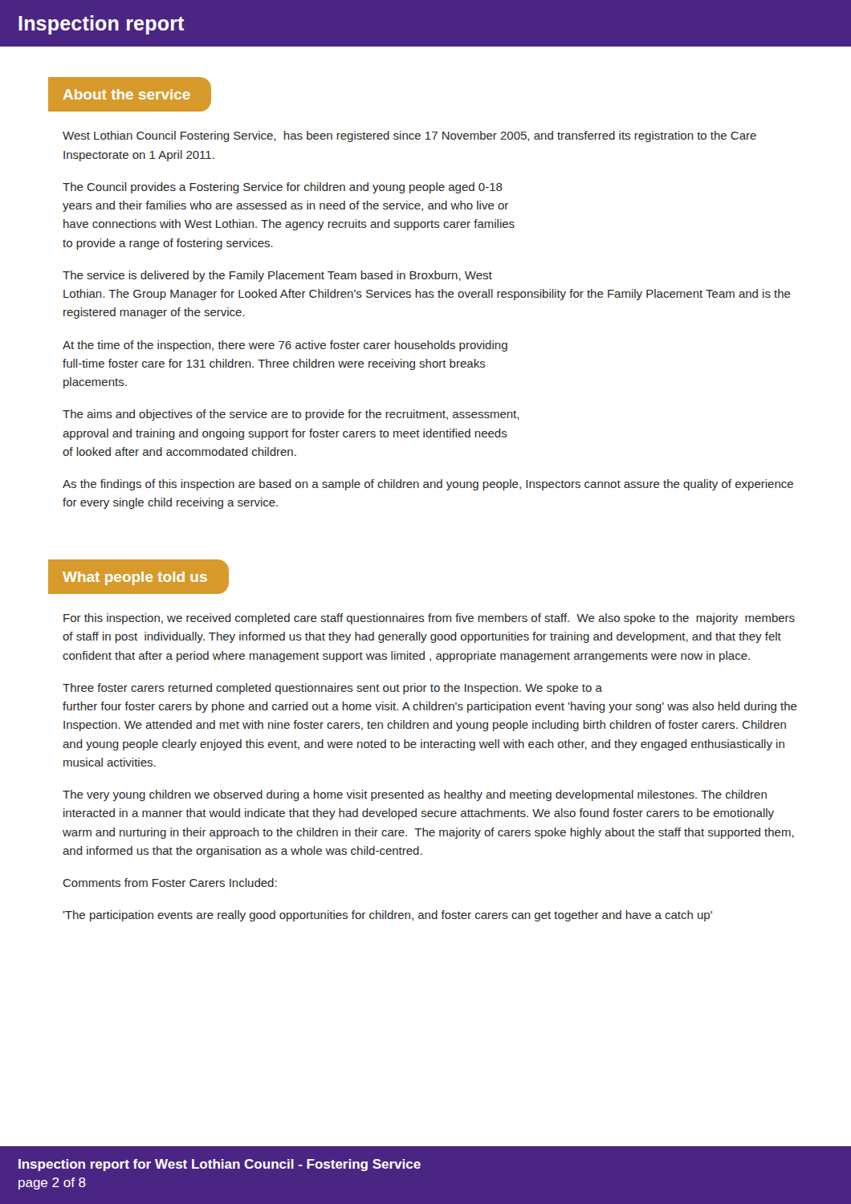Inspection report
About the service
West Lothian Council Fostering Service, has been registered since 17 November 2005, and transferred its registration to the Care Inspectorate on 1 April 2011.
The Council provides a Fostering Service for children and young people aged 0-18
years and their families who are assessed as in need of the service, and who live or
have connections with West Lothian. The agency recruits and supports carer families
to provide a range of fostering services.
The service is delivered by the Family Placement Team based in Broxburn, West
Lothian. The Group Manager for Looked After Children's Services has the overall responsibility for the Family Placement Team and is the registered manager of the service.
At the time of the inspection, there were 76 active foster carer households providing
full-time foster care for 131 children. Three children were receiving short breaks
placements.
The aims and objectives of the service are to provide for the recruitment, assessment,
approval and training and ongoing support for foster carers to meet identified needs
of looked after and accommodated children.
As the findings of this inspection are based on a sample of children and young people, Inspectors cannot assure the quality of experience for every single child receiving a service.
What people told us
For this inspection, we received completed care staff questionnaires from five members of staff. We also spoke to the majority members of staff in post individually. They informed us that they had generally good opportunities for training and development, and that they felt confident that after a period where management support was limited , appropriate management arrangements were now in place.
Three foster carers returned completed questionnaires sent out prior to the Inspection. We spoke to a
further four foster carers by phone and carried out a home visit. A children's participation event 'having your song' was also held during the Inspection. We attended and met with nine foster carers, ten children and young people including birth children of foster carers. Children and young people clearly enjoyed this event, and were noted to be interacting well with each other, and they engaged enthusiastically in musical activities.
The very young children we observed during a home visit presented as healthy and meeting developmental milestones. The children interacted in a manner that would indicate that they had developed secure attachments. We also found foster carers to be emotionally warm and nurturing in their approach to the children in their care. The majority of carers spoke highly about the staff that supported them, and informed us that the organisation as a whole was child-centred.
Comments from Foster Carers Included:
'The participation events are really good opportunities for children, and foster carers can get together and have a catch up'
Inspection report for West Lothian Council - Fostering Service
page 2 of 8